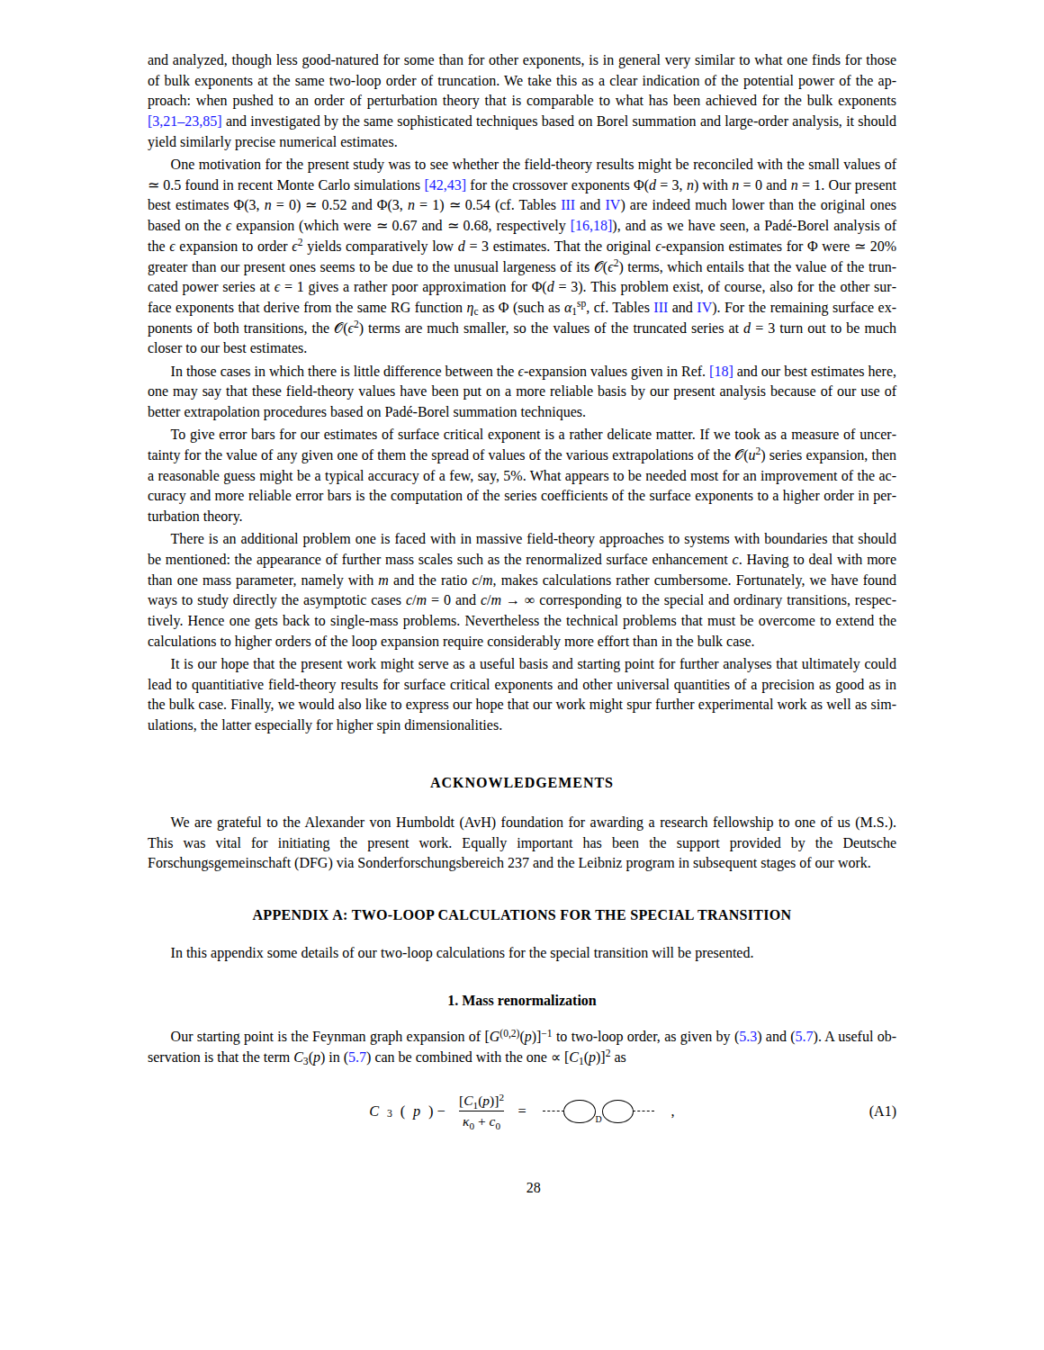and analyzed, though less good-natured for some than for other exponents, is in general very similar to what one finds for those of bulk exponents at the same two-loop order of truncation. We take this as a clear indication of the potential power of the approach: when pushed to an order of perturbation theory that is comparable to what has been achieved for the bulk exponents [3,21–23,85] and investigated by the same sophisticated techniques based on Borel summation and large-order analysis, it should yield similarly precise numerical estimates.
One motivation for the present study was to see whether the field-theory results might be reconciled with the small values of ≃ 0.5 found in recent Monte Carlo simulations [42,43] for the crossover exponents Φ(d = 3, n) with n = 0 and n = 1. Our present best estimates Φ(3, n = 0) ≃ 0.52 and Φ(3, n = 1) ≃ 0.54 (cf. Tables III and IV) are indeed much lower than the original ones based on the ϵ expansion (which were ≃ 0.67 and ≃ 0.68, respectively [16,18]), and as we have seen, a Padé-Borel analysis of the ϵ expansion to order ϵ2 yields comparatively low d = 3 estimates. That the original ϵ-expansion estimates for Φ were ≃ 20% greater than our present ones seems to be due to the unusual largeness of its 𝒪(ϵ2) terms, which entails that the value of the truncated power series at ϵ = 1 gives a rather poor approximation for Φ(d = 3). This problem exist, of course, also for the other surface exponents that derive from the same RG function ηc as Φ (such as α1sp, cf. Tables III and IV). For the remaining surface exponents of both transitions, the 𝒪(ϵ2) terms are much smaller, so the values of the truncated series at d = 3 turn out to be much closer to our best estimates.
In those cases in which there is little difference between the ϵ-expansion values given in Ref. [18] and our best estimates here, one may say that these field-theory values have been put on a more reliable basis by our present analysis because of our use of better extrapolation procedures based on Padé-Borel summation techniques.
To give error bars for our estimates of surface critical exponent is a rather delicate matter. If we took as a measure of uncertainty for the value of any given one of them the spread of values of the various extrapolations of the 𝒪(u2) series expansion, then a reasonable guess might be a typical accuracy of a few, say, 5%. What appears to be needed most for an improvement of the accuracy and more reliable error bars is the computation of the series coefficients of the surface exponents to a higher order in perturbation theory.
There is an additional problem one is faced with in massive field-theory approaches to systems with boundaries that should be mentioned: the appearance of further mass scales such as the renormalized surface enhancement c. Having to deal with more than one mass parameter, namely with m and the ratio c/m, makes calculations rather cumbersome. Fortunately, we have found ways to study directly the asymptotic cases c/m = 0 and c/m → ∞ corresponding to the special and ordinary transitions, respectively. Hence one gets back to single-mass problems. Nevertheless the technical problems that must be overcome to extend the calculations to higher orders of the loop expansion require considerably more effort than in the bulk case.
It is our hope that the present work might serve as a useful basis and starting point for further analyses that ultimately could lead to quantitiative field-theory results for surface critical exponents and other universal quantities of a precision as good as in the bulk case. Finally, we would also like to express our hope that our work might spur further experimental work as well as simulations, the latter especially for higher spin dimensionalities.
Acknowledgements
We are grateful to the Alexander von Humboldt (AvH) foundation for awarding a research fellowship to one of us (M.S.). This was vital for initiating the present work. Equally important has been the support provided by the Deutsche Forschungsgemeinschaft (DFG) via Sonderforschungsbereich 237 and the Leibniz program in subsequent stages of our work.
APPENDIX A: TWO-LOOP CALCULATIONS FOR THE SPECIAL TRANSITION
In this appendix some details of our two-loop calculations for the special transition will be presented.
1. Mass renormalization
Our starting point is the Feynman graph expansion of [G(0,2)(p)]−1 to two-loop order, as given by (5.3) and (5.7). A useful observation is that the term C3(p) in (5.7) can be combined with the one ∝ [C1(p)]2 as
C3(p) − [C1(p)]2 κ0 + c0 = D ,
(A1)
28